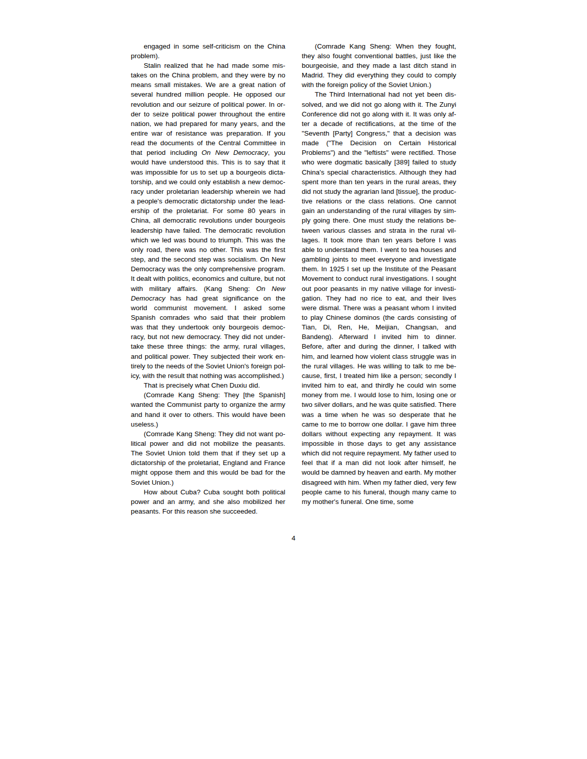engaged in some self-criticism on the China problem).
Stalin realized that he had made some mistakes on the China problem, and they were by no means small mistakes. We are a great nation of several hundred million people. He opposed our revolution and our seizure of political power. In order to seize political power throughout the entire nation, we had prepared for many years, and the entire war of resistance was preparation. If you read the documents of the Central Committee in that period including On New Democracy, you would have understood this. This is to say that it was impossible for us to set up a bourgeois dictatorship, and we could only establish a new democracy under proletarian leadership wherein we had a people's democratic dictatorship under the leadership of the proletariat. For some 80 years in China, all democratic revolutions under bourgeois leadership have failed. The democratic revolution which we led was bound to triumph. This was the only road, there was no other. This was the first step, and the second step was socialism. On New Democracy was the only comprehensive program. It dealt with politics, economics and culture, but not with military affairs. (Kang Sheng: On New Democracy has had great significance on the world communist movement. I asked some Spanish comrades who said that their problem was that they undertook only bourgeois democracy, but not new democracy. They did not undertake these three things: the army, rural villages, and political power. They subjected their work entirely to the needs of the Soviet Union's foreign policy, with the result that nothing was accomplished.)
That is precisely what Chen Duxiu did.
(Comrade Kang Sheng: They [the Spanish] wanted the Communist party to organize the army and hand it over to others. This would have been useless.)
(Comrade Kang Sheng: They did not want political power and did not mobilize the peasants. The Soviet Union told them that if they set up a dictatorship of the proletariat, England and France might oppose them and this would be bad for the Soviet Union.)
How about Cuba? Cuba sought both political power and an army, and she also mobilized her peasants. For this reason she succeeded.
(Comrade Kang Sheng: When they fought, they also fought conventional battles, just like the bourgeoisie, and they made a last ditch stand in Madrid. They did everything they could to comply with the foreign policy of the Soviet Union.)
The Third International had not yet been dissolved, and we did not go along with it. The Zunyi Conference did not go along with it. It was only after a decade of rectifications, at the time of the "Seventh [Party] Congress," that a decision was made ("The Decision on Certain Historical Problems") and the "leftists" were rectified. Those who were dogmatic basically [389] failed to study China's special characteristics. Although they had spent more than ten years in the rural areas, they did not study the agrarian land [tissue], the productive relations or the class relations. One cannot gain an understanding of the rural villages by simply going there. One must study the relations between various classes and strata in the rural villages. It took more than ten years before I was able to understand them. I went to tea houses and gambling joints to meet everyone and investigate them. In 1925 I set up the Institute of the Peasant Movement to conduct rural investigations. I sought out poor peasants in my native village for investigation. They had no rice to eat, and their lives were dismal. There was a peasant whom I invited to play Chinese dominos (the cards consisting of Tian, Di, Ren, He, Meijian, Changsan, and Bandeng). Afterward I invited him to dinner. Before, after and during the dinner, I talked with him, and learned how violent class struggle was in the rural villages. He was willing to talk to me because, first, I treated him like a person; secondly I invited him to eat, and thirdly he could win some money from me. I would lose to him, losing one or two silver dollars, and he was quite satisfied. There was a time when he was so desperate that he came to me to borrow one dollar. I gave him three dollars without expecting any repayment. It was impossible in those days to get any assistance which did not require repayment. My father used to feel that if a man did not look after himself, he would be damned by heaven and earth. My mother disagreed with him. When my father died, very few people came to his funeral, though many came to my mother's funeral. One time, some
4